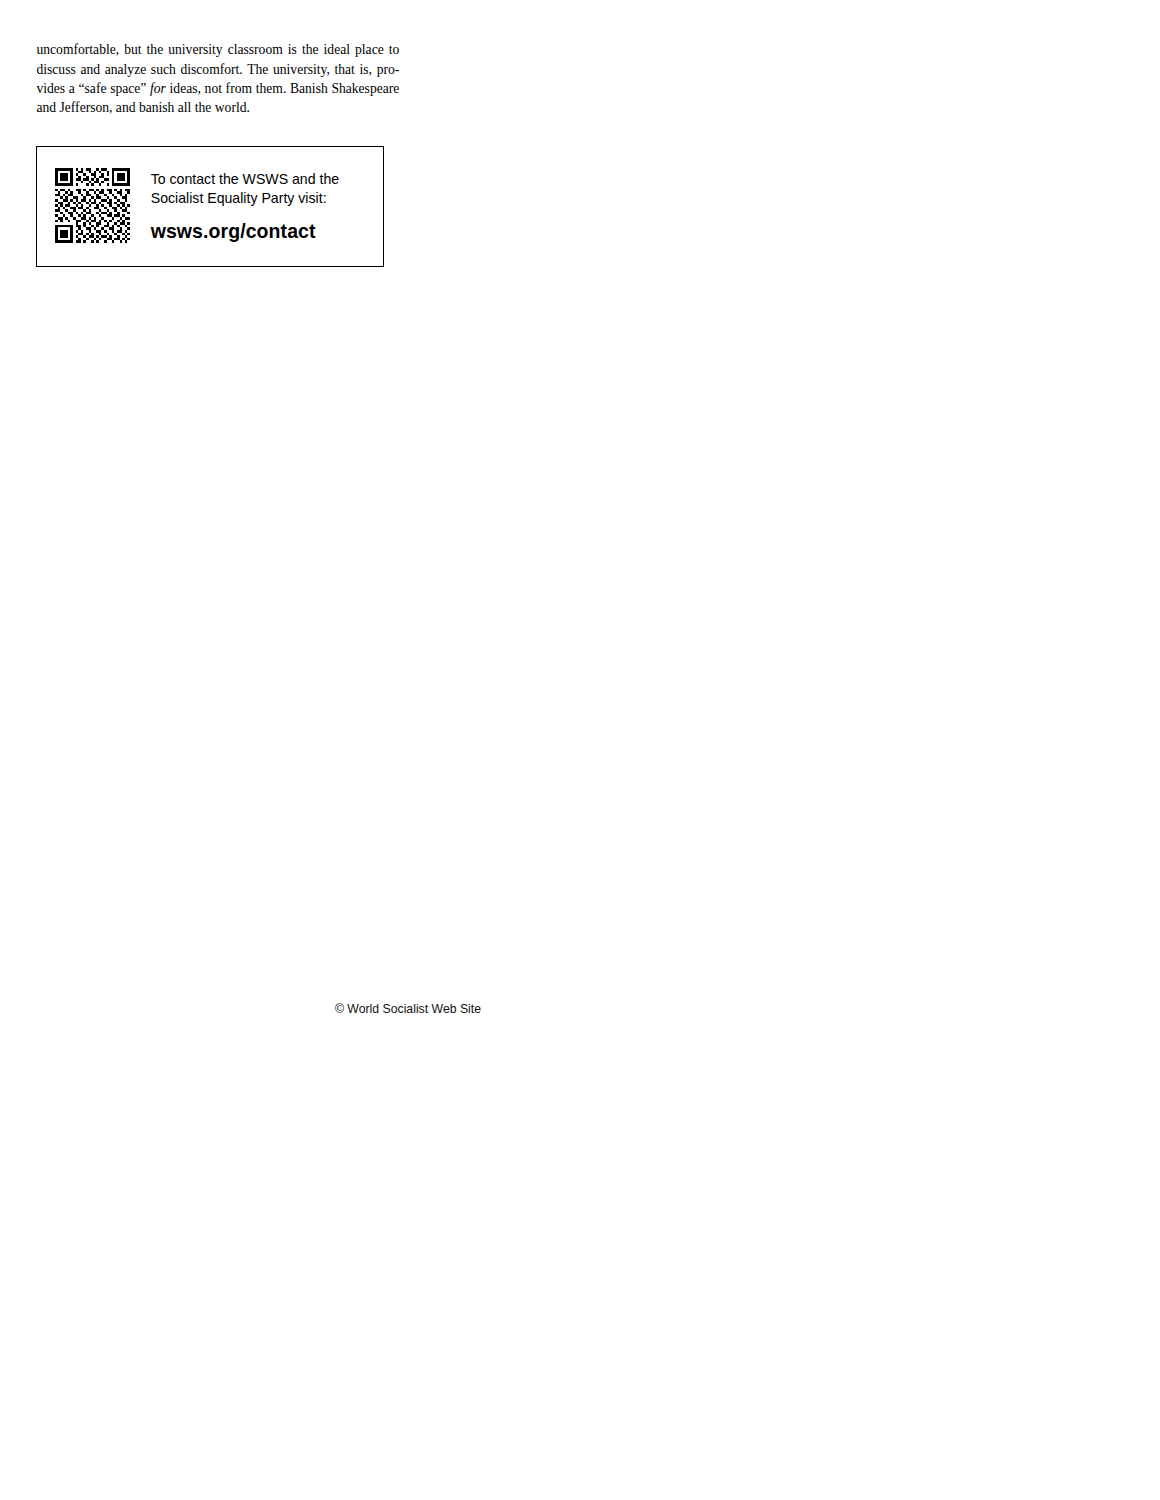uncomfortable, but the university classroom is the ideal place to discuss and analyze such discomfort. The university, that is, provides a “safe space” for ideas, not from them. Banish Shakespeare and Jefferson, and banish all the world.
To contact the WSWS and the
Socialist Equality Party visit:
wsws.org/contact
© World Socialist Web Site